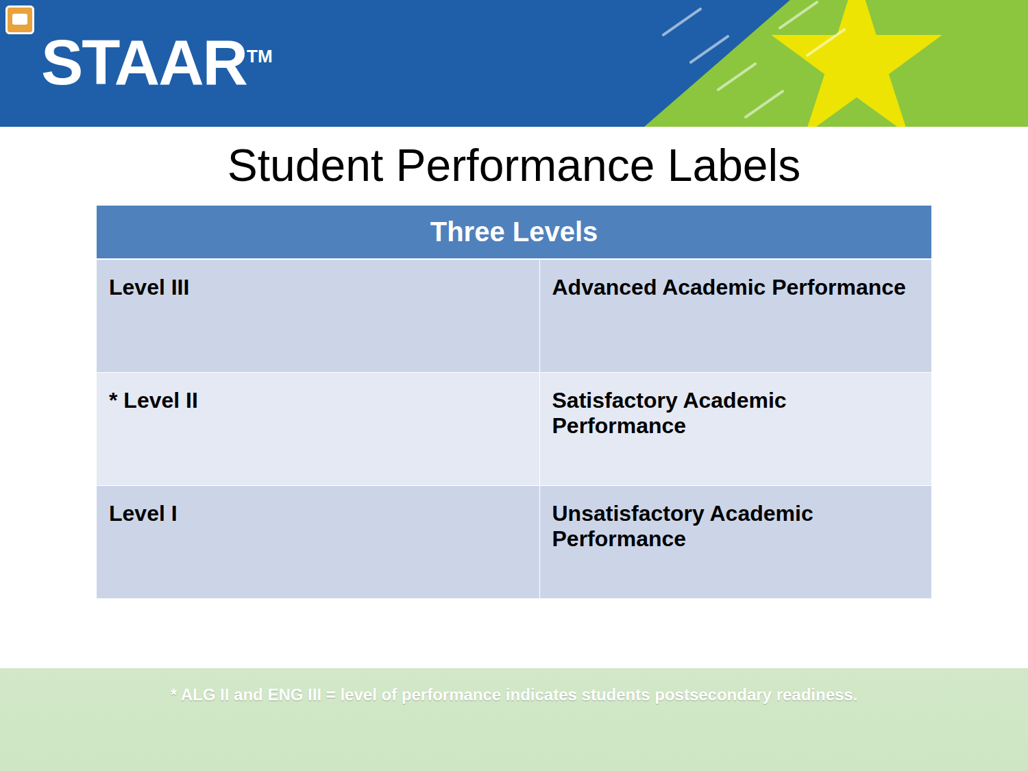STAARTM
Student Performance Labels
Three Levels
| Level III | Advanced Academic Performance |
| * Level II | Satisfactory Academic Performance |
| Level I | Unsatisfactory Academic Performance |
* ALG II and ENG III = level of performance indicates students postsecondary readiness.